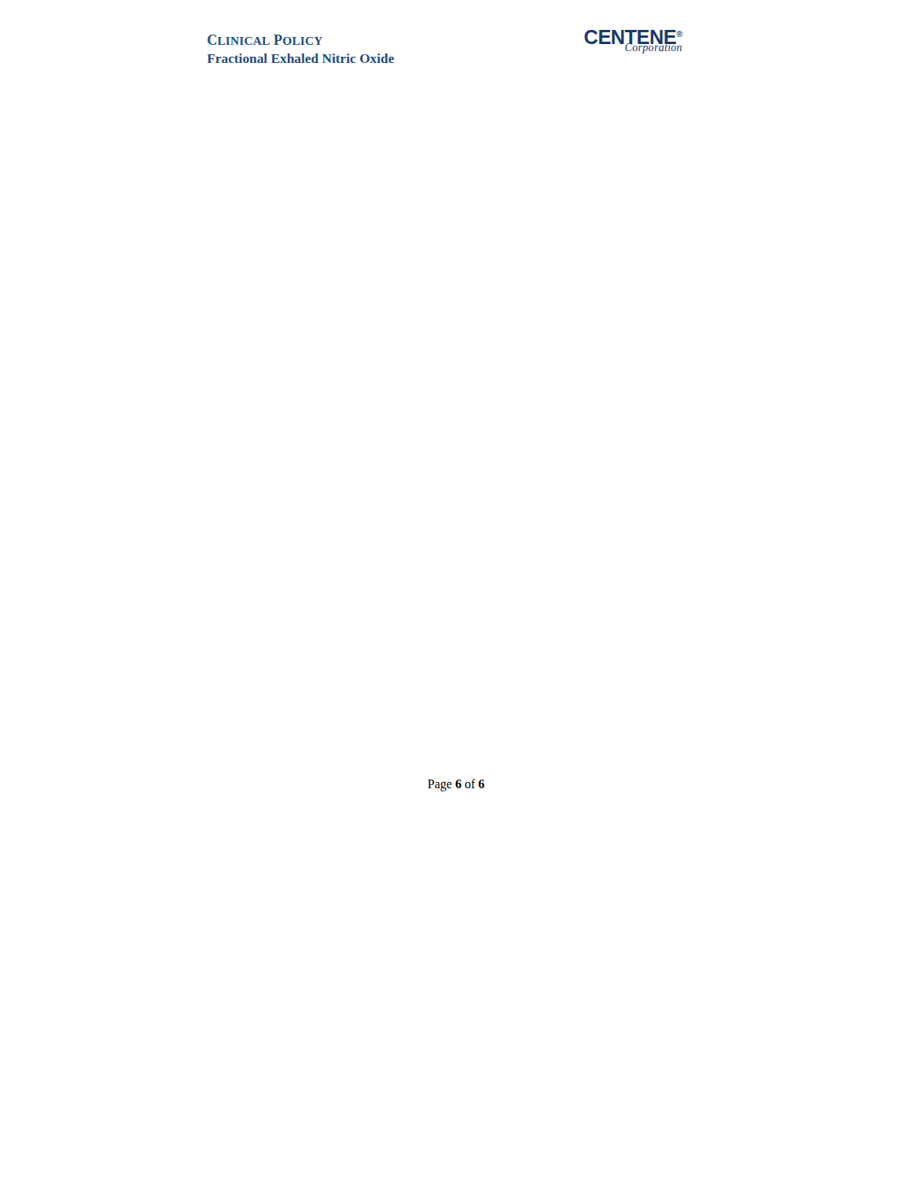CLINICAL POLICY
Fractional Exhaled Nitric Oxide
CENTENE®
Corporation
Page 6 of 6